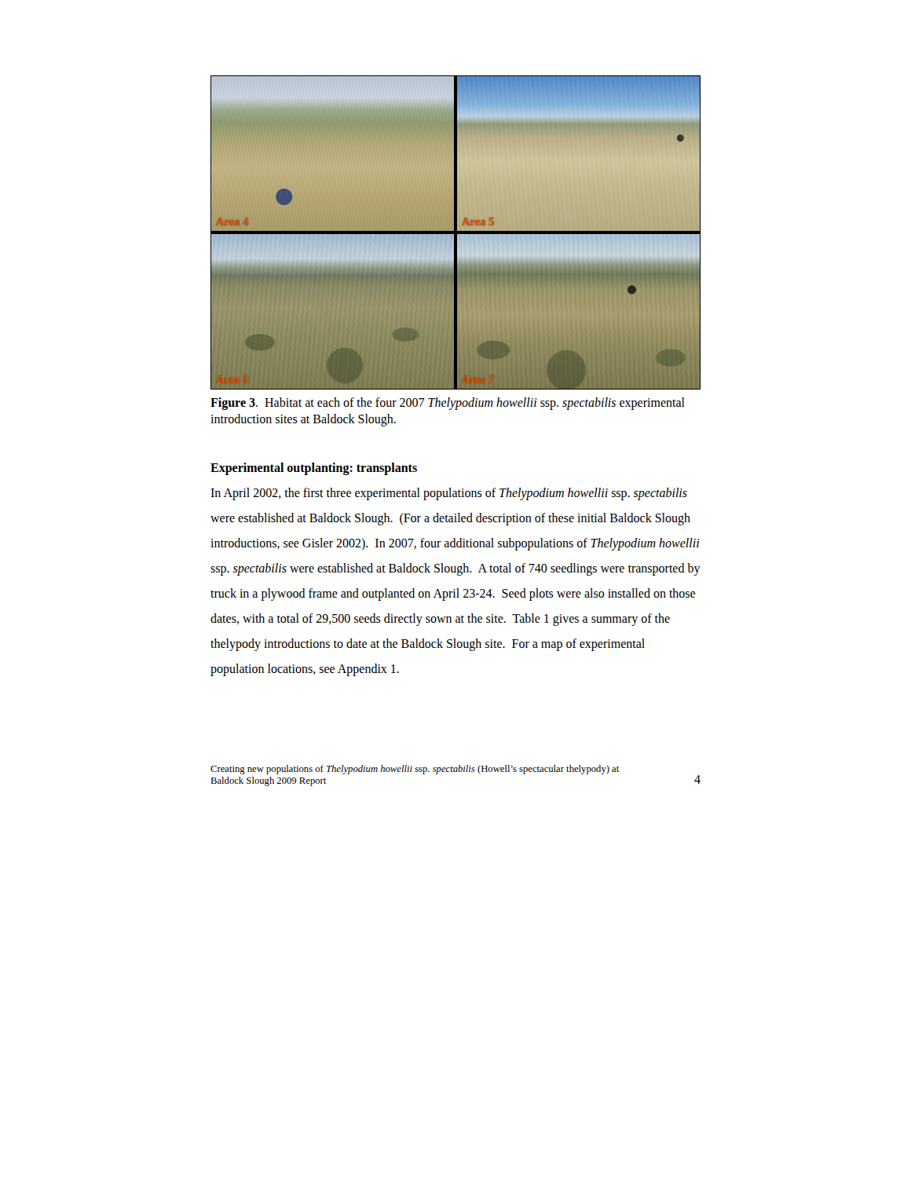Area 4
Area 5
Area 6
Area 7
Figure 3. Habitat at each of the four 2007 Thelypodium howellii ssp. spectabilis experimental introduction sites at Baldock Slough.
Experimental outplanting: transplants
In April 2002, the first three experimental populations of Thelypodium howellii ssp. spectabilis were established at Baldock Slough. (For a detailed description of these initial Baldock Slough introductions, see Gisler 2002). In 2007, four additional subpopulations of Thelypodium howellii ssp. spectabilis were established at Baldock Slough. A total of 740 seedlings were transported by truck in a plywood frame and outplanted on April 23-24. Seed plots were also installed on those dates, with a total of 29,500 seeds directly sown at the site. Table 1 gives a summary of the thelypody introductions to date at the Baldock Slough site. For a map of experimental population locations, see Appendix 1.
Creating new populations of Thelypodium howellii ssp. spectabilis (Howell’s spectacular thelypody) at Baldock Slough 2009 Report
4